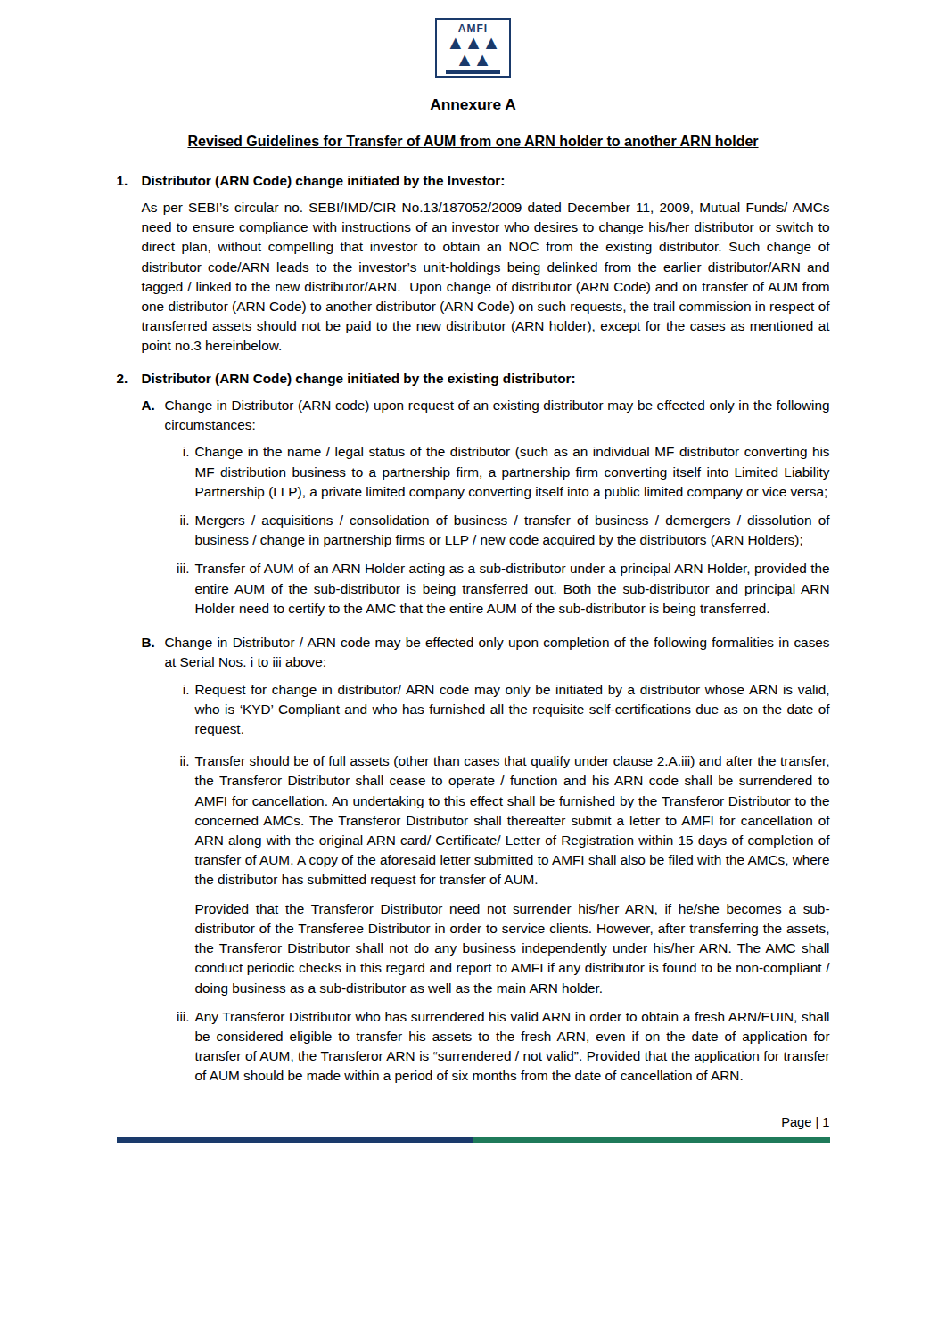AMFI ▲▲▲ ▲▲
Annexure A
Revised Guidelines for Transfer of AUM from one ARN holder to another ARN holder
1. Distributor (ARN Code) change initiated by the Investor:
As per SEBI’s circular no. SEBI/IMD/CIR No.13/187052/2009 dated December 11, 2009, Mutual Funds/ AMCs need to ensure compliance with instructions of an investor who desires to change his/her distributor or switch to direct plan, without compelling that investor to obtain an NOC from the existing distributor. Such change of distributor code/ARN leads to the investor’s unit-holdings being delinked from the earlier distributor/ARN and tagged / linked to the new distributor/ARN. Upon change of distributor (ARN Code) and on transfer of AUM from one distributor (ARN Code) to another distributor (ARN Code) on such requests, the trail commission in respect of transferred assets should not be paid to the new distributor (ARN holder), except for the cases as mentioned at point no.3 hereinbelow.
2. Distributor (ARN Code) change initiated by the existing distributor:
A. Change in Distributor (ARN code) upon request of an existing distributor may be effected only in the following circumstances:
i. Change in the name / legal status of the distributor (such as an individual MF distributor converting his MF distribution business to a partnership firm, a partnership firm converting itself into Limited Liability Partnership (LLP), a private limited company converting itself into a public limited company or vice versa;
ii. Mergers / acquisitions / consolidation of business / transfer of business / demergers / dissolution of business / change in partnership firms or LLP / new code acquired by the distributors (ARN Holders);
iii. Transfer of AUM of an ARN Holder acting as a sub-distributor under a principal ARN Holder, provided the entire AUM of the sub-distributor is being transferred out. Both the sub-distributor and principal ARN Holder need to certify to the AMC that the entire AUM of the sub-distributor is being transferred.
B. Change in Distributor / ARN code may be effected only upon completion of the following formalities in cases at Serial Nos. i to iii above:
i. Request for change in distributor/ ARN code may only be initiated by a distributor whose ARN is valid, who is ‘KYD’ Compliant and who has furnished all the requisite self-certifications due as on the date of request.
ii. Transfer should be of full assets (other than cases that qualify under clause 2.A.iii) and after the transfer, the Transferor Distributor shall cease to operate / function and his ARN code shall be surrendered to AMFI for cancellation. An undertaking to this effect shall be furnished by the Transferor Distributor to the concerned AMCs. The Transferor Distributor shall thereafter submit a letter to AMFI for cancellation of ARN along with the original ARN card/ Certificate/ Letter of Registration within 15 days of completion of transfer of AUM. A copy of the aforesaid letter submitted to AMFI shall also be filed with the AMCs, where the distributor has submitted request for transfer of AUM.
Provided that the Transferor Distributor need not surrender his/her ARN, if he/she becomes a sub-distributor of the Transferee Distributor in order to service clients. However, after transferring the assets, the Transferor Distributor shall not do any business independently under his/her ARN. The AMC shall conduct periodic checks in this regard and report to AMFI if any distributor is found to be non-compliant / doing business as a sub-distributor as well as the main ARN holder.
iii. Any Transferor Distributor who has surrendered his valid ARN in order to obtain a fresh ARN/EUIN, shall be considered eligible to transfer his assets to the fresh ARN, even if on the date of application for transfer of AUM, the Transferor ARN is “surrendered / not valid”. Provided that the application for transfer of AUM should be made within a period of six months from the date of cancellation of ARN.
Page | 1